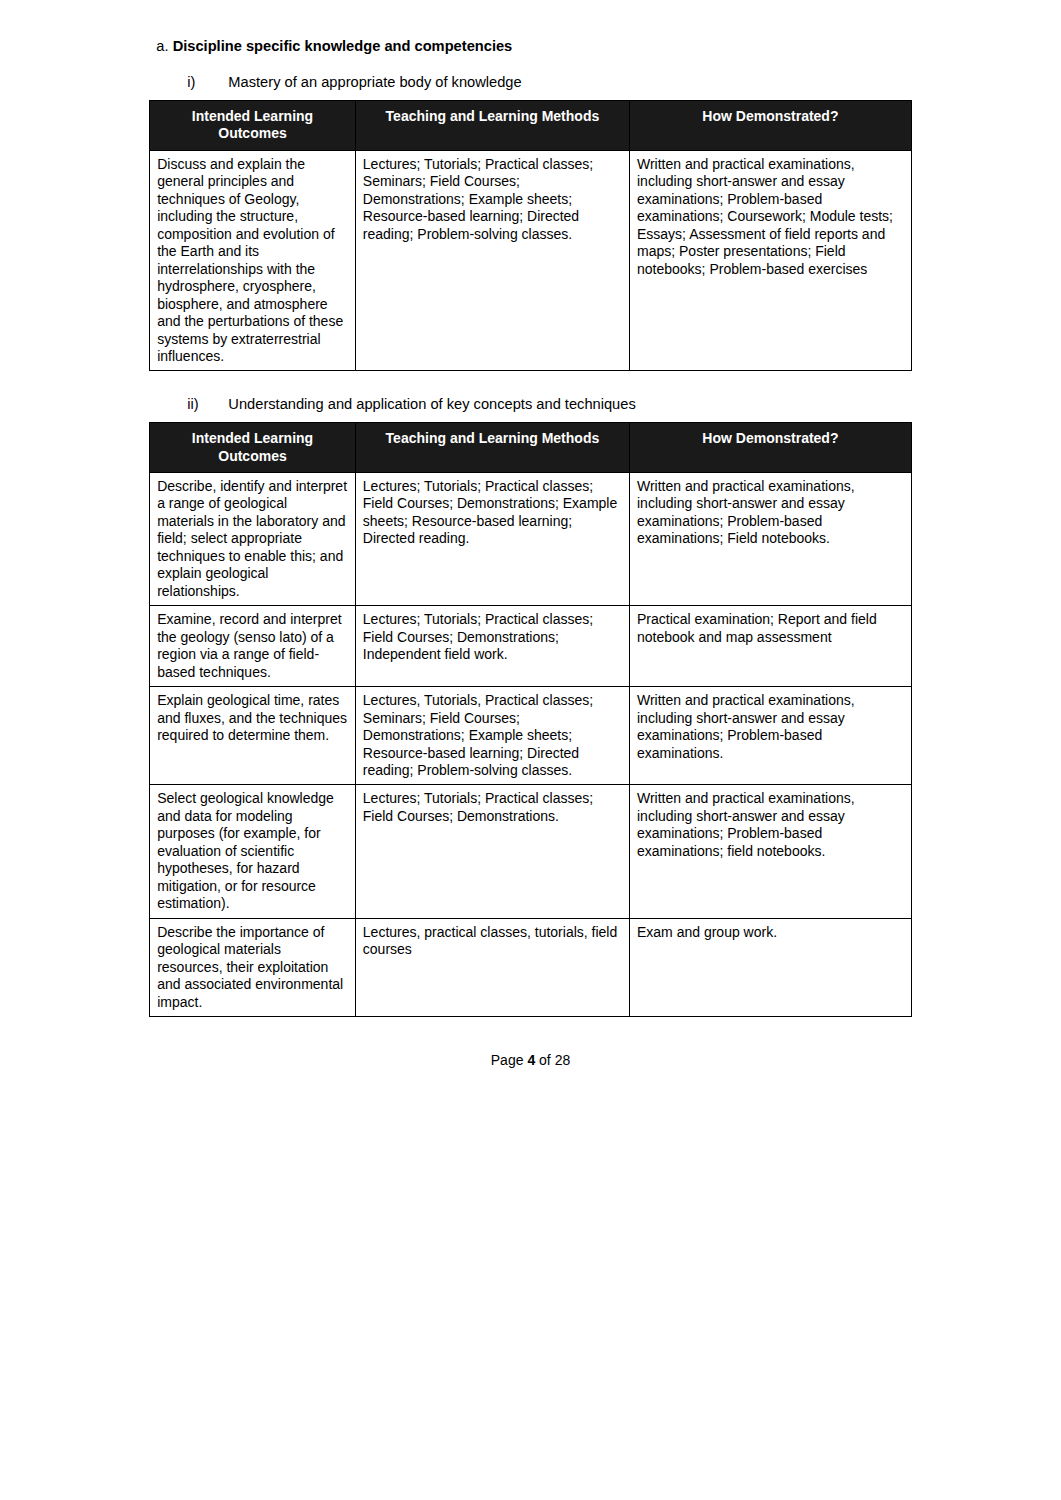Discipline specific knowledge and competencies
i) Mastery of an appropriate body of knowledge
| Intended Learning Outcomes | Teaching and Learning Methods | How Demonstrated? |
| --- | --- | --- |
| Discuss and explain the general principles and techniques of Geology, including the structure, composition and evolution of the Earth and its interrelationships with the hydrosphere, cryosphere, biosphere, and atmosphere and the perturbations of these systems by extraterrestrial influences. | Lectures; Tutorials; Practical classes; Seminars; Field Courses; Demonstrations; Example sheets; Resource-based learning; Directed reading; Problem-solving classes. | Written and practical examinations, including short-answer and essay examinations; Problem-based examinations; Coursework; Module tests; Essays; Assessment of field reports and maps; Poster presentations; Field notebooks; Problem-based exercises |
ii) Understanding and application of key concepts and techniques
| Intended Learning Outcomes | Teaching and Learning Methods | How Demonstrated? |
| --- | --- | --- |
| Describe, identify and interpret a range of geological materials in the laboratory and field; select appropriate techniques to enable this; and explain geological relationships. | Lectures; Tutorials; Practical classes; Field Courses; Demonstrations; Example sheets; Resource-based learning; Directed reading. | Written and practical examinations, including short-answer and essay examinations; Problem-based examinations; Field notebooks. |
| Examine, record and interpret the geology (senso lato) of a region via a range of field-based techniques. | Lectures; Tutorials; Practical classes; Field Courses; Demonstrations; Independent field work. | Practical examination; Report and field notebook and map assessment |
| Explain geological time, rates and fluxes, and the techniques required to determine them. | Lectures, Tutorials, Practical classes; Seminars; Field Courses; Demonstrations; Example sheets; Resource-based learning; Directed reading; Problem-solving classes. | Written and practical examinations, including short-answer and essay examinations; Problem-based examinations. |
| Select geological knowledge and data for modeling purposes (for example, for evaluation of scientific hypotheses, for hazard mitigation, or for resource estimation). | Lectures; Tutorials; Practical classes; Field Courses; Demonstrations. | Written and practical examinations, including short-answer and essay examinations; Problem-based examinations; field notebooks. |
| Describe the importance of geological materials resources, their exploitation and associated environmental impact. | Lectures, practical classes, tutorials, field courses | Exam and group work. |
Page 4 of 28